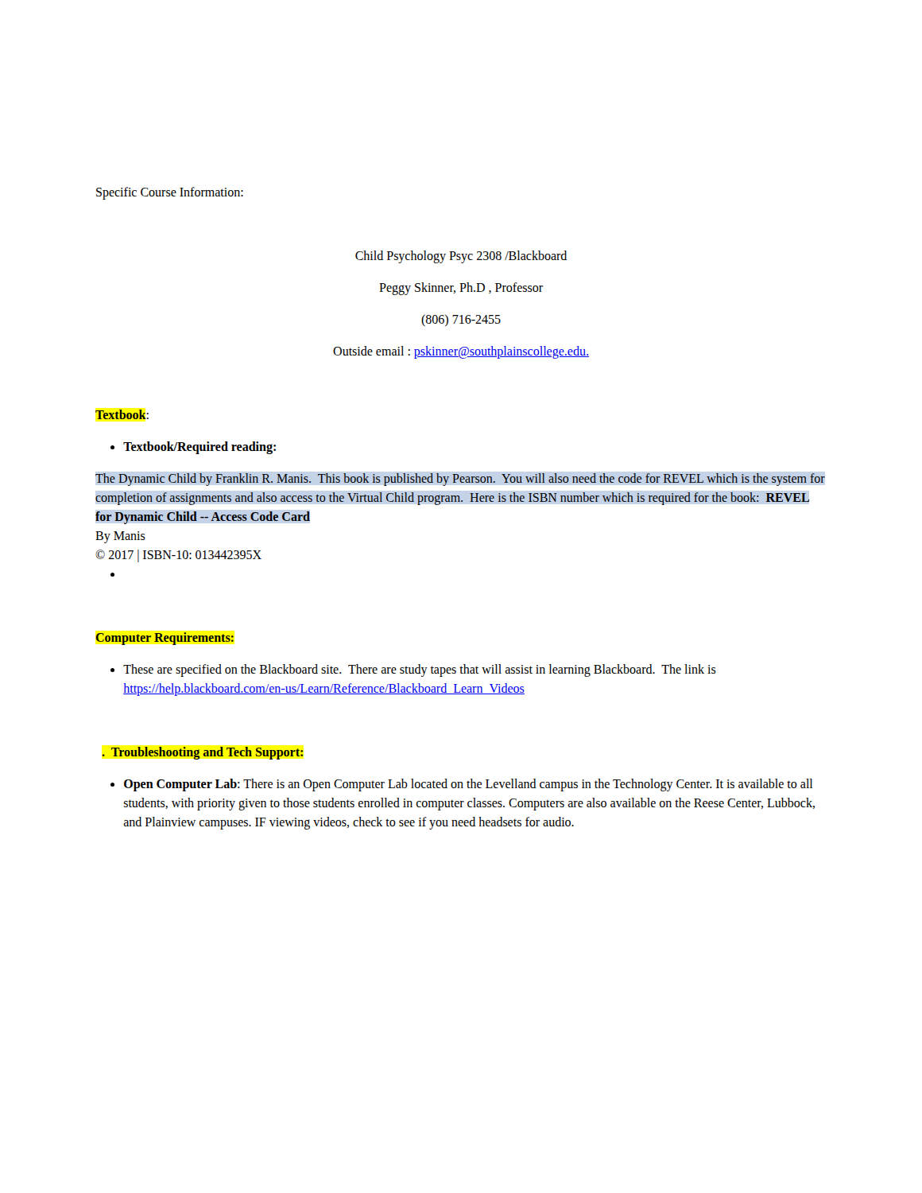Specific Course Information:
Child Psychology Psyc 2308 /Blackboard
Peggy Skinner, Ph.D , Professor
(806) 716-2455
Outside email : pskinner@southplainscollege.edu.
Textbook:
Textbook/Required reading:
The Dynamic Child by Franklin R. Manis. This book is published by Pearson. You will also need the code for REVEL which is the system for completion of assignments and also access to the Virtual Child program. Here is the ISBN number which is required for the book: REVEL for Dynamic Child -- Access Code Card
By Manis
© 2017 | ISBN-10: 013442395X
Computer Requirements:
These are specified on the Blackboard site. There are study tapes that will assist in learning Blackboard. The link is https://help.blackboard.com/en-us/Learn/Reference/Blackboard_Learn_Videos
. Troubleshooting and Tech Support:
Open Computer Lab: There is an Open Computer Lab located on the Levelland campus in the Technology Center. It is available to all students, with priority given to those students enrolled in computer classes. Computers are also available on the Reese Center, Lubbock, and Plainview campuses. IF viewing videos, check to see if you need headsets for audio.